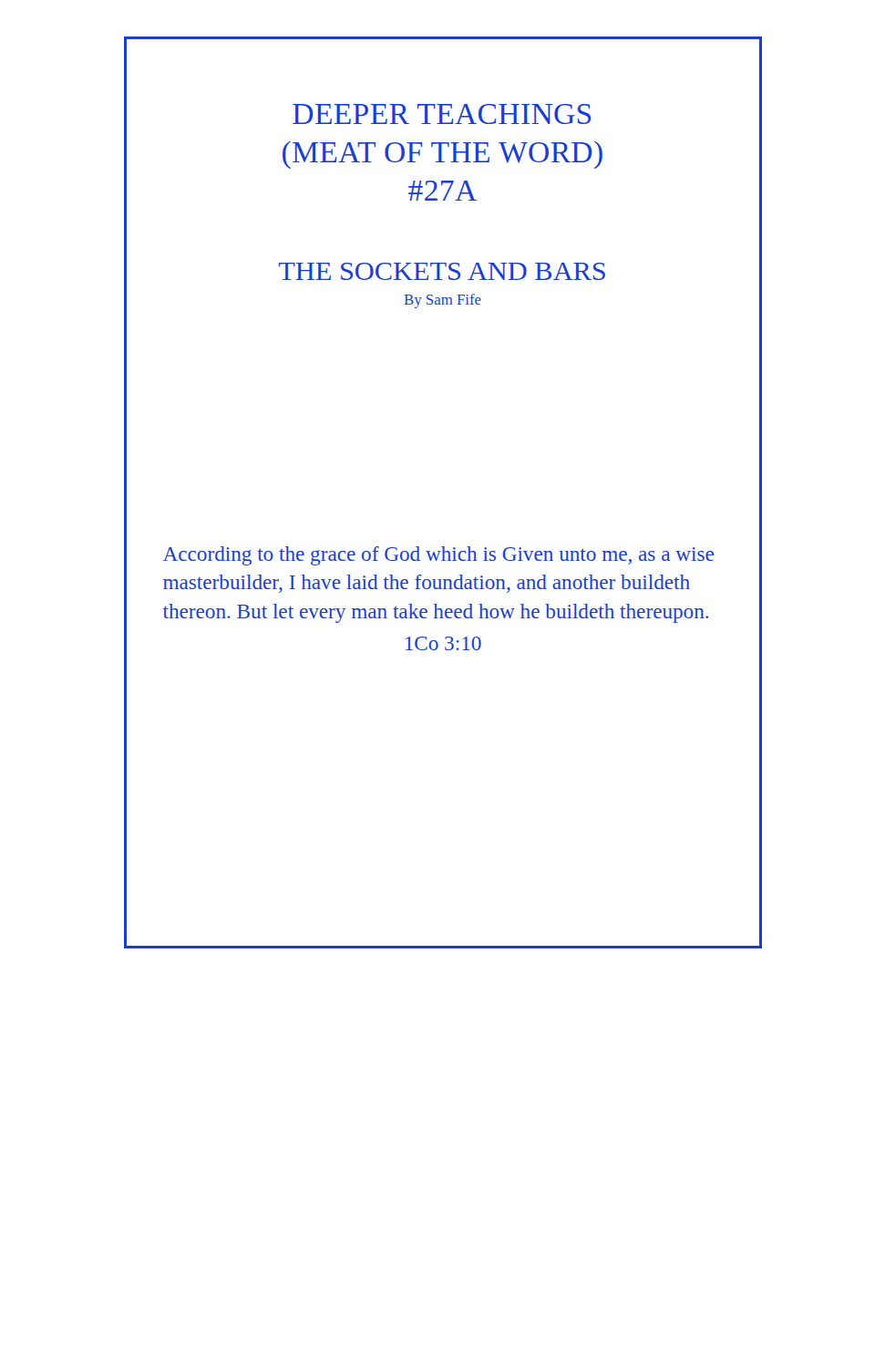DEEPER TEACHINGS
(MEAT OF THE WORD)
#27A
THE SOCKETS AND BARS
By Sam Fife
According to the grace of God which is Given unto me, as a wise masterbuilder, I have laid the foundation, and another buildeth thereon. But let every man take heed how he buildeth thereupon. 1Co 3:10